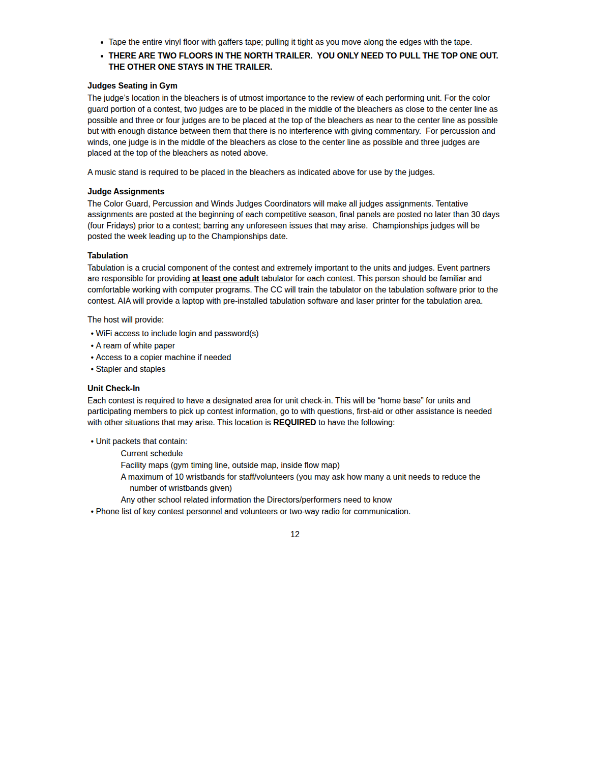Tape the entire vinyl floor with gaffers tape; pulling it tight as you move along the edges with the tape.
THERE ARE TWO FLOORS IN THE NORTH TRAILER. YOU ONLY NEED TO PULL THE TOP ONE OUT. THE OTHER ONE STAYS IN THE TRAILER.
Judges Seating in Gym
The judge’s location in the bleachers is of utmost importance to the review of each performing unit. For the color guard portion of a contest, two judges are to be placed in the middle of the bleachers as close to the center line as possible and three or four judges are to be placed at the top of the bleachers as near to the center line as possible but with enough distance between them that there is no interference with giving commentary. For percussion and winds, one judge is in the middle of the bleachers as close to the center line as possible and three judges are placed at the top of the bleachers as noted above.
A music stand is required to be placed in the bleachers as indicated above for use by the judges.
Judge Assignments
The Color Guard, Percussion and Winds Judges Coordinators will make all judges assignments. Tentative assignments are posted at the beginning of each competitive season, final panels are posted no later than 30 days (four Fridays) prior to a contest; barring any unforeseen issues that may arise. Championships judges will be posted the week leading up to the Championships date.
Tabulation
Tabulation is a crucial component of the contest and extremely important to the units and judges. Event partners are responsible for providing at least one adult tabulator for each contest. This person should be familiar and comfortable working with computer programs. The CC will train the tabulator on the tabulation software prior to the contest. AIA will provide a laptop with pre-installed tabulation software and laser printer for the tabulation area.
The host will provide:
• WiFi access to include login and password(s)
• A ream of white paper
• Access to a copier machine if needed
• Stapler and staples
Unit Check-In
Each contest is required to have a designated area for unit check-in. This will be “home base” for units and participating members to pick up contest information, go to with questions, first-aid or other assistance is needed with other situations that may arise. This location is REQUIRED to have the following:
• Unit packets that contain:
Current schedule
Facility maps (gym timing line, outside map, inside flow map)
A maximum of 10 wristbands for staff/volunteers (you may ask how many a unit needs to reduce the number of wristbands given)
Any other school related information the Directors/performers need to know
• Phone list of key contest personnel and volunteers or two-way radio for communication.
12